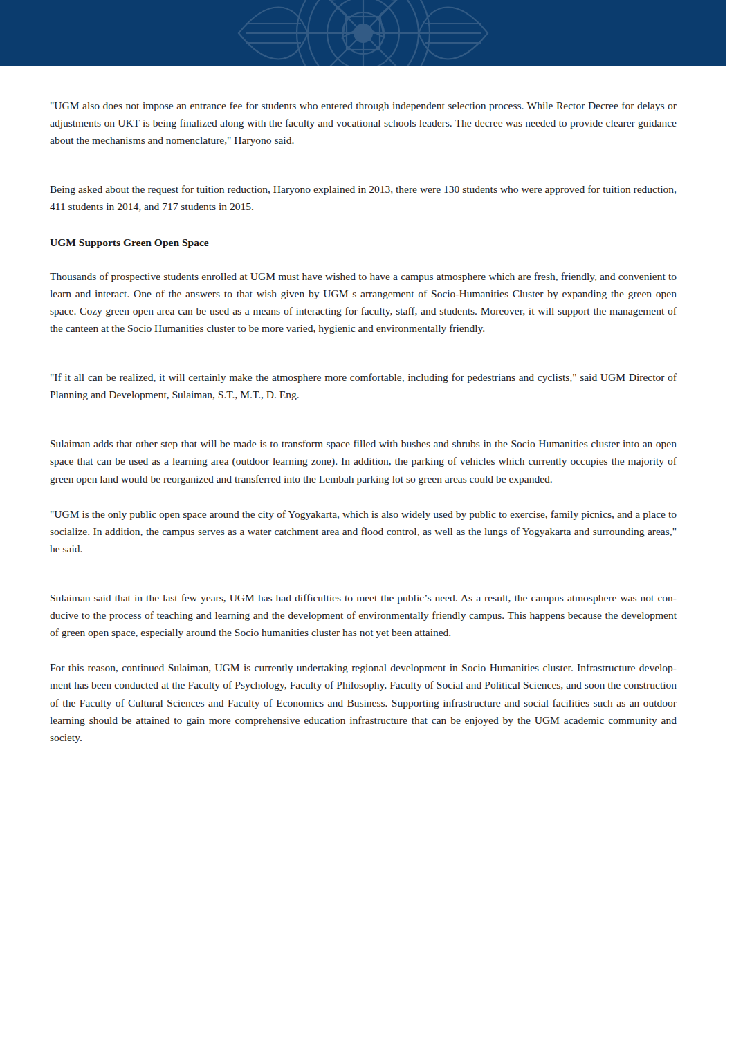"UGM also does not impose an entrance fee for students who entered through independent selection process. While Rector Decree for delays or adjustments on UKT is being finalized along with the faculty and vocational schools leaders. The decree was needed to provide clearer guidance about the mechanisms and nomenclature," Haryono said.
Being asked about the request for tuition reduction, Haryono explained in 2013, there were 130 students who were approved for tuition reduction, 411 students in 2014, and 717 students in 2015.
UGM Supports Green Open Space
Thousands of prospective students enrolled at UGM must have wished to have a campus atmosphere which are fresh, friendly, and convenient to learn and interact. One of the answers to that wish given by UGM s arrangement of Socio-Humanities Cluster by expanding the green open space. Cozy green open area can be used as a means of interacting for faculty, staff, and students. Moreover, it will support the management of the canteen at the Socio Humanities cluster to be more varied, hygienic and environmentally friendly.
"If it all can be realized, it will certainly make the atmosphere more comfortable, including for pedestrians and cyclists," said UGM Director of Planning and Development, Sulaiman, S.T., M.T., D. Eng.
Sulaiman adds that other step that will be made is to transform space filled with bushes and shrubs in the Socio Humanities cluster into an open space that can be used as a learning area (outdoor learning zone). In addition, the parking of vehicles which currently occupies the majority of green open land would be reorganized and transferred into the Lembah parking lot so green areas could be expanded.
"UGM is the only public open space around the city of Yogyakarta, which is also widely used by public to exercise, family picnics, and a place to socialize. In addition, the campus serves as a water catchment area and flood control, as well as the lungs of Yogyakarta and surrounding areas," he said.
Sulaiman said that in the last few years, UGM has had difficulties to meet the public’s need. As a result, the campus atmosphere was not conducive to the process of teaching and learning and the development of environmentally friendly campus. This happens because the development of green open space, especially around the Socio humanities cluster has not yet been attained.
For this reason, continued Sulaiman, UGM is currently undertaking regional development in Socio Humanities cluster. Infrastructure development has been conducted at the Faculty of Psychology, Faculty of Philosophy, Faculty of Social and Political Sciences, and soon the construction of the Faculty of Cultural Sciences and Faculty of Economics and Business. Supporting infrastructure and social facilities such as an outdoor learning should be attained to gain more comprehensive education infrastructure that can be enjoyed by the UGM academic community and society.